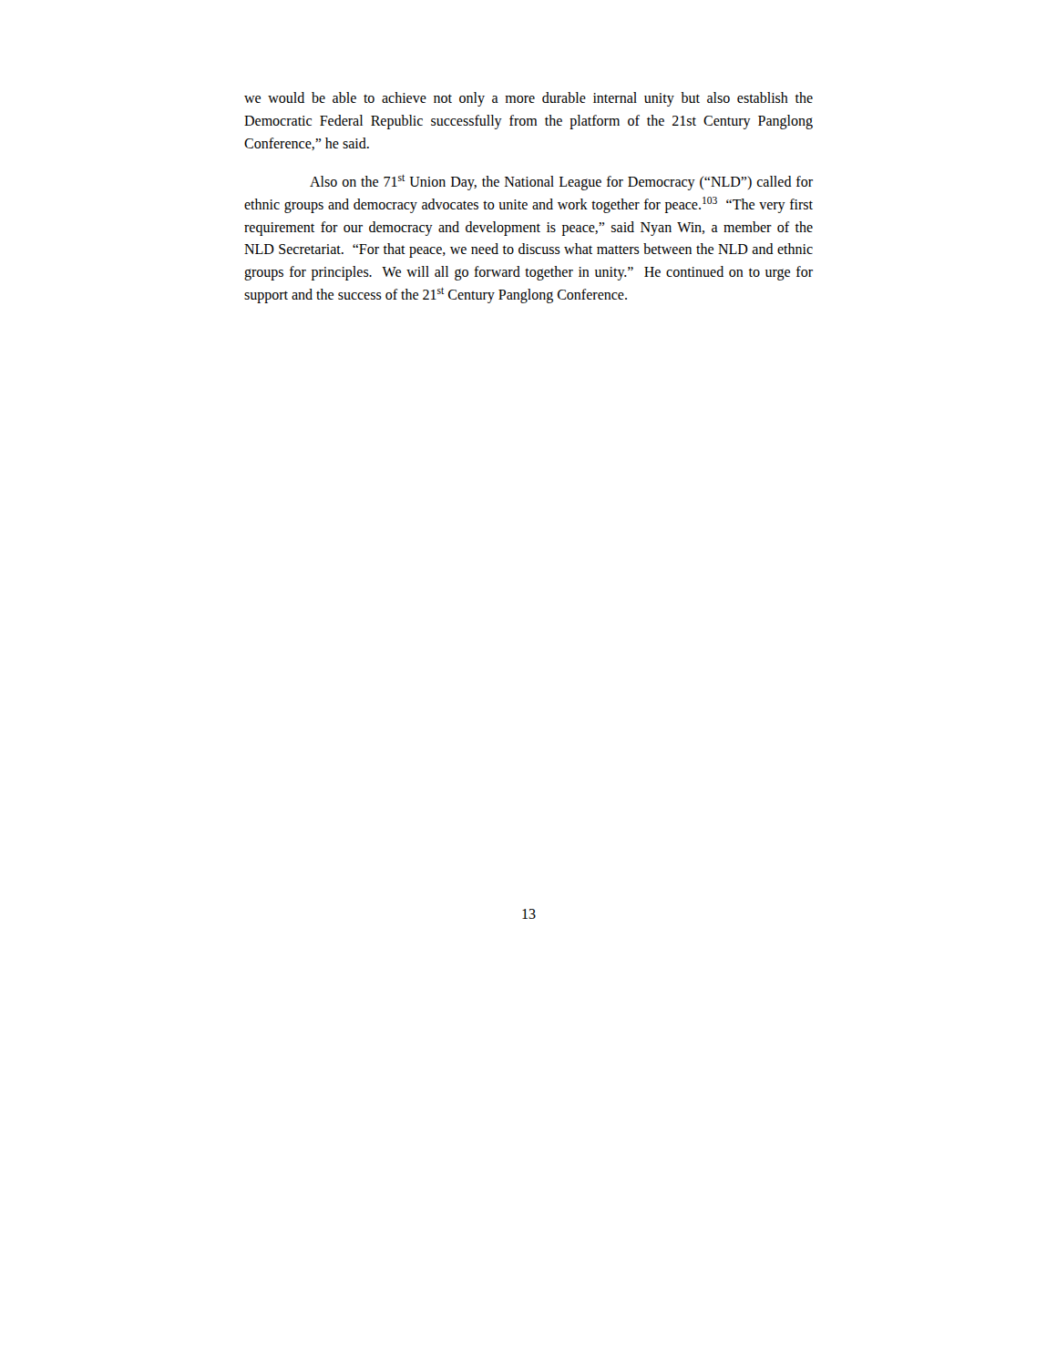we would be able to achieve not only a more durable internal unity but also establish the Democratic Federal Republic successfully from the platform of the 21st Century Panglong Conference,” he said.
Also on the 71st Union Day, the National League for Democracy (“NLD”) called for ethnic groups and democracy advocates to unite and work together for peace.103 “The very first requirement for our democracy and development is peace,” said Nyan Win, a member of the NLD Secretariat. “For that peace, we need to discuss what matters between the NLD and ethnic groups for principles. We will all go forward together in unity.” He continued on to urge for support and the success of the 21st Century Panglong Conference.
13